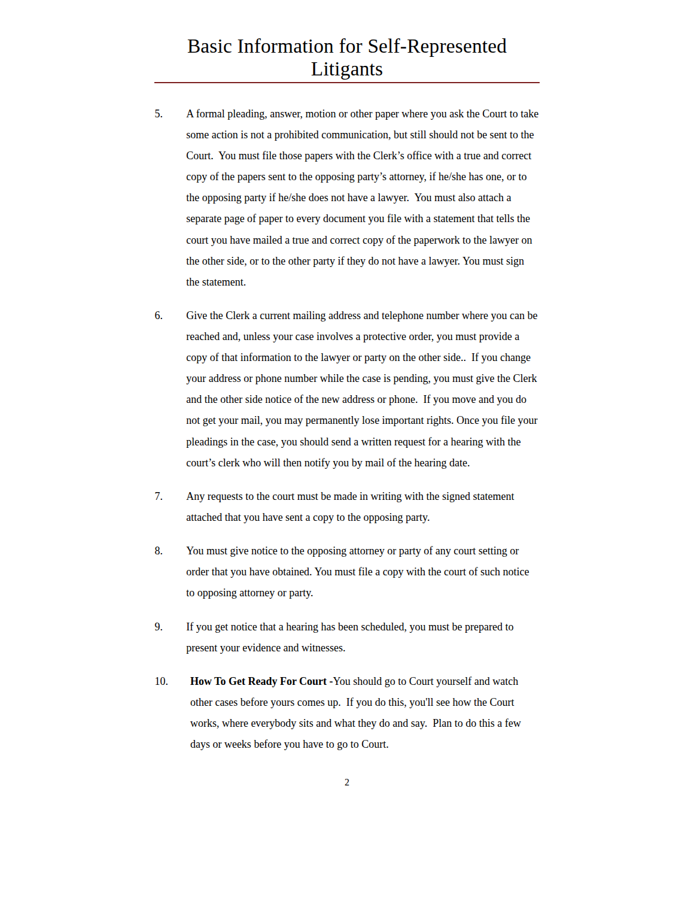Basic Information for Self-Represented Litigants
5. A formal pleading, answer, motion or other paper where you ask the Court to take some action is not a prohibited communication, but still should not be sent to the Court. You must file those papers with the Clerk’s office with a true and correct copy of the papers sent to the opposing party’s attorney, if he/she has one, or to the opposing party if he/she does not have a lawyer. You must also attach a separate page of paper to every document you file with a statement that tells the court you have mailed a true and correct copy of the paperwork to the lawyer on the other side, or to the other party if they do not have a lawyer. You must sign the statement.
6. Give the Clerk a current mailing address and telephone number where you can be reached and, unless your case involves a protective order, you must provide a copy of that information to the lawyer or party on the other side.. If you change your address or phone number while the case is pending, you must give the Clerk and the other side notice of the new address or phone. If you move and you do not get your mail, you may permanently lose important rights. Once you file your pleadings in the case, you should send a written request for a hearing with the court’s clerk who will then notify you by mail of the hearing date.
7. Any requests to the court must be made in writing with the signed statement attached that you have sent a copy to the opposing party.
8. You must give notice to the opposing attorney or party of any court setting or order that you have obtained. You must file a copy with the court of such notice to opposing attorney or party.
9. If you get notice that a hearing has been scheduled, you must be prepared to present your evidence and witnesses.
10. How To Get Ready For Court -You should go to Court yourself and watch other cases before yours comes up. If you do this, you'll see how the Court works, where everybody sits and what they do and say. Plan to do this a few days or weeks before you have to go to Court.
2